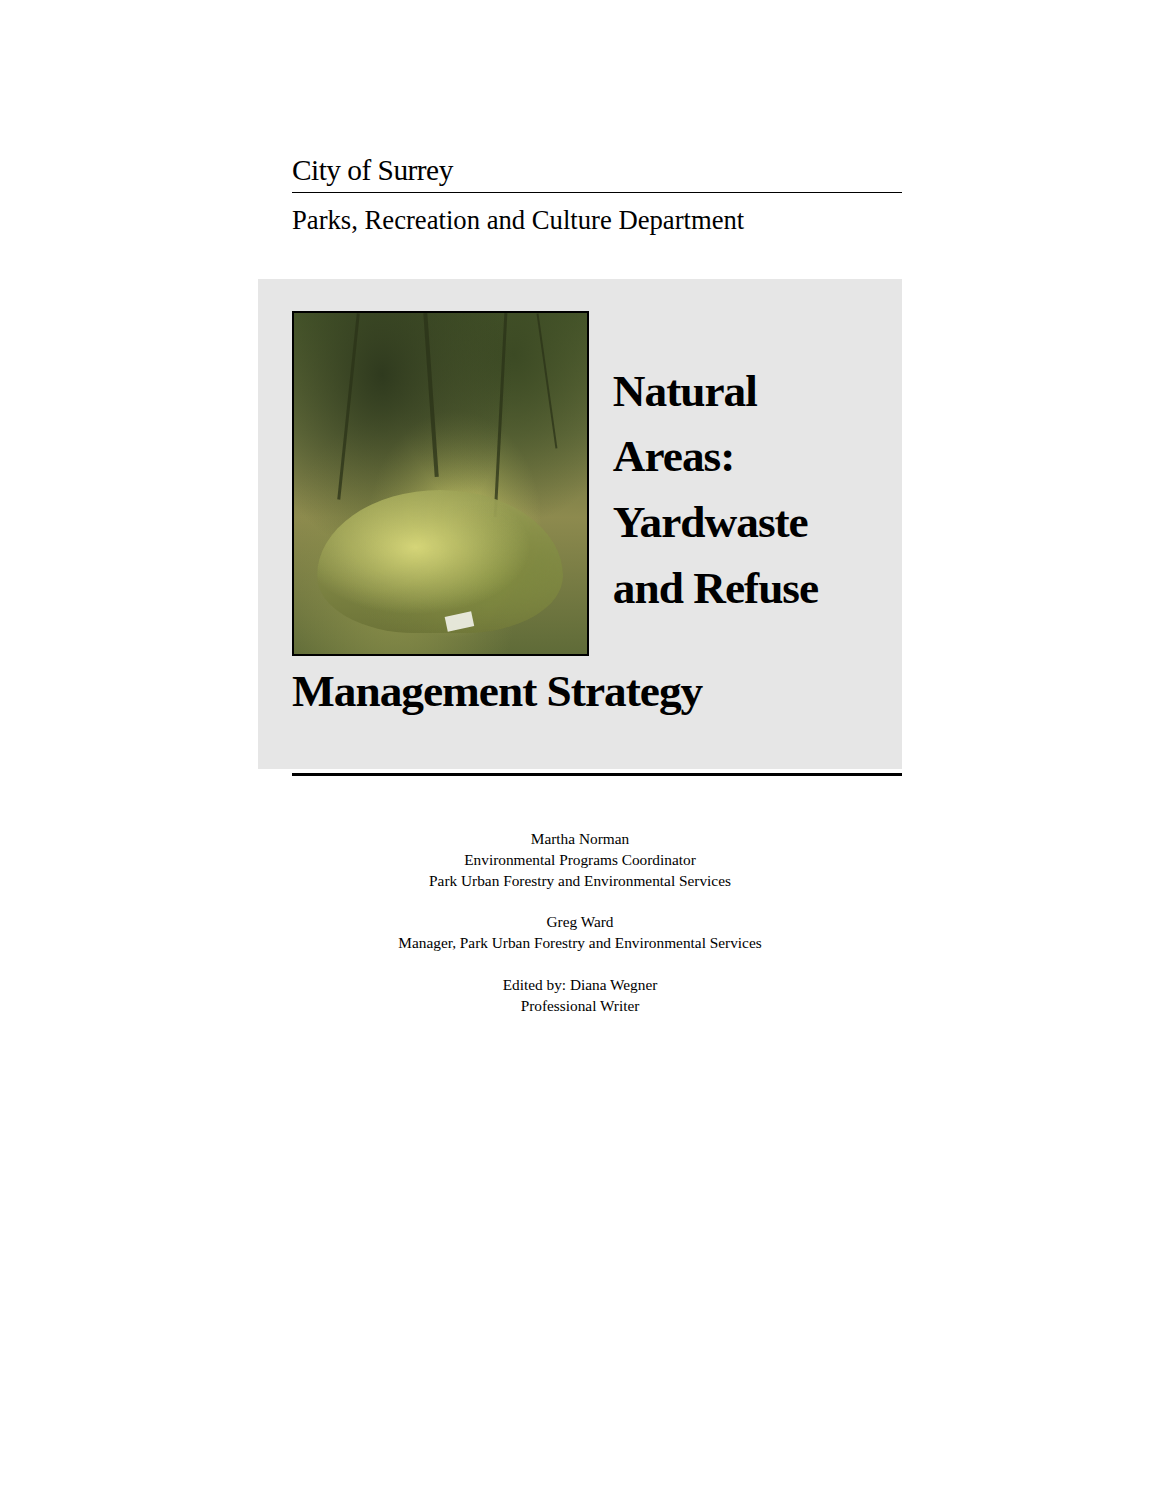City of Surrey
Parks, Recreation and Culture Department
Natural Areas: Yardwaste and Refuse
Management Strategy
Martha Norman
Environmental Programs Coordinator
Park Urban Forestry and Environmental Services
Greg Ward
Manager, Park Urban Forestry and Environmental Services
Edited by: Diana Wegner
Professional Writer